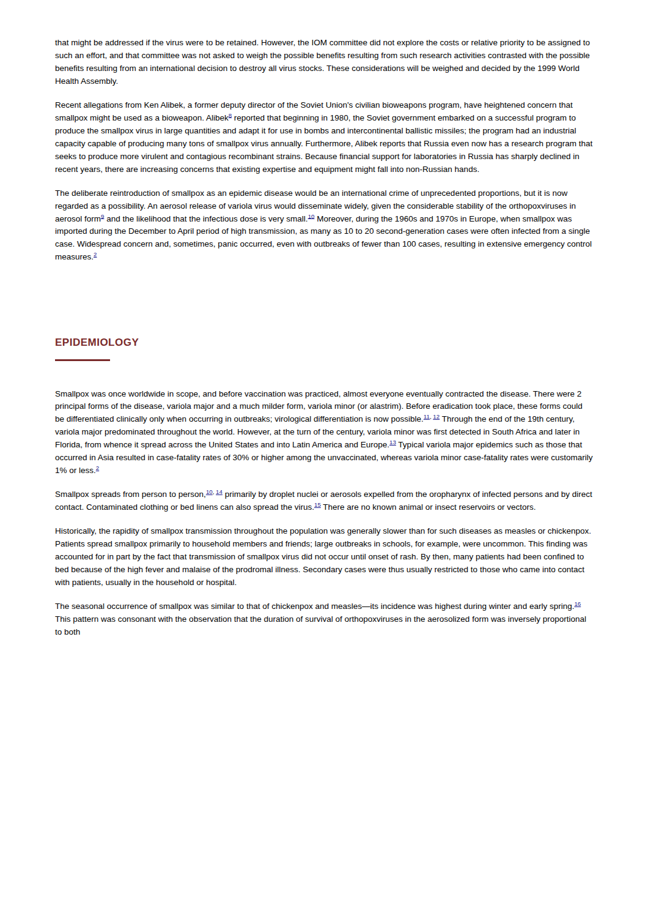that might be addressed if the virus were to be retained. However, the IOM committee did not explore the costs or relative priority to be assigned to such an effort, and that committee was not asked to weigh the possible benefits resulting from such research activities contrasted with the possible benefits resulting from an international decision to destroy all virus stocks. These considerations will be weighed and decided by the 1999 World Health Assembly.
Recent allegations from Ken Alibek, a former deputy director of the Soviet Union's civilian bioweapons program, have heightened concern that smallpox might be used as a bioweapon. Alibek8 reported that beginning in 1980, the Soviet government embarked on a successful program to produce the smallpox virus in large quantities and adapt it for use in bombs and intercontinental ballistic missiles; the program had an industrial capacity capable of producing many tons of smallpox virus annually. Furthermore, Alibek reports that Russia even now has a research program that seeks to produce more virulent and contagious recombinant strains. Because financial support for laboratories in Russia has sharply declined in recent years, there are increasing concerns that existing expertise and equipment might fall into non-Russian hands.
The deliberate reintroduction of smallpox as an epidemic disease would be an international crime of unprecedented proportions, but it is now regarded as a possibility. An aerosol release of variola virus would disseminate widely, given the considerable stability of the orthopoxviruses in aerosol form9 and the likelihood that the infectious dose is very small.10 Moreover, during the 1960s and 1970s in Europe, when smallpox was imported during the December to April period of high transmission, as many as 10 to 20 second-generation cases were often infected from a single case. Widespread concern and, sometimes, panic occurred, even with outbreaks of fewer than 100 cases, resulting in extensive emergency control measures.2
EPIDEMIOLOGY
Smallpox was once worldwide in scope, and before vaccination was practiced, almost everyone eventually contracted the disease. There were 2 principal forms of the disease, variola major and a much milder form, variola minor (or alastrim). Before eradication took place, these forms could be differentiated clinically only when occurring in outbreaks; virological differentiation is now possible.11, 12 Through the end of the 19th century, variola major predominated throughout the world. However, at the turn of the century, variola minor was first detected in South Africa and later in Florida, from whence it spread across the United States and into Latin America and Europe.13 Typical variola major epidemics such as those that occurred in Asia resulted in case-fatality rates of 30% or higher among the unvaccinated, whereas variola minor case-fatality rates were customarily 1% or less.2
Smallpox spreads from person to person,10, 14 primarily by droplet nuclei or aerosols expelled from the oropharynx of infected persons and by direct contact. Contaminated clothing or bed linens can also spread the virus.15 There are no known animal or insect reservoirs or vectors.
Historically, the rapidity of smallpox transmission throughout the population was generally slower than for such diseases as measles or chickenpox. Patients spread smallpox primarily to household members and friends; large outbreaks in schools, for example, were uncommon. This finding was accounted for in part by the fact that transmission of smallpox virus did not occur until onset of rash. By then, many patients had been confined to bed because of the high fever and malaise of the prodromal illness. Secondary cases were thus usually restricted to those who came into contact with patients, usually in the household or hospital.
The seasonal occurrence of smallpox was similar to that of chickenpox and measles—its incidence was highest during winter and early spring.16 This pattern was consonant with the observation that the duration of survival of orthopoxviruses in the aerosolized form was inversely proportional to both